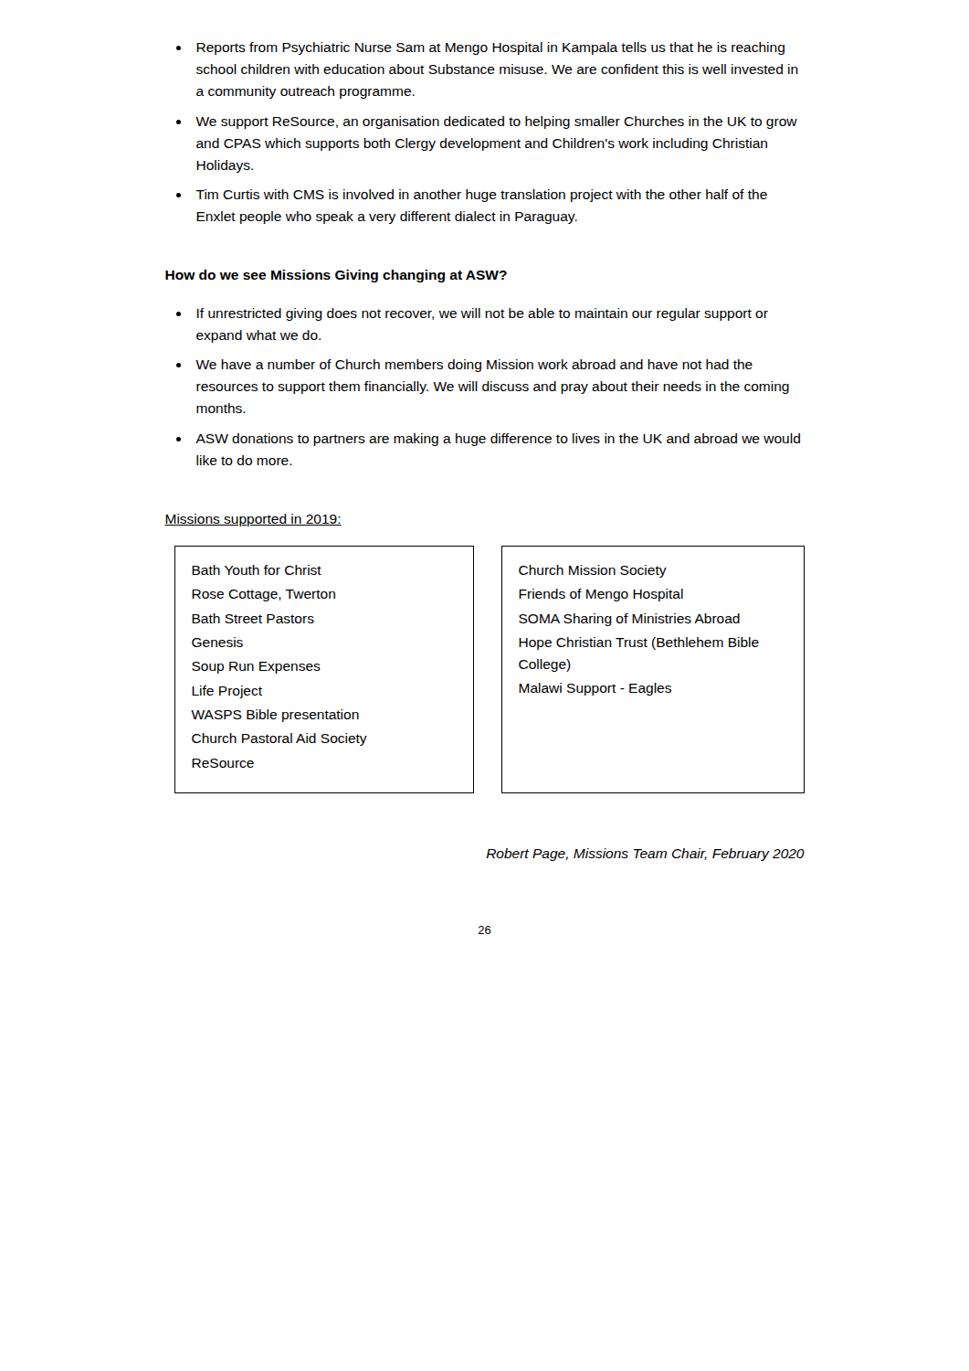Reports from Psychiatric Nurse Sam at Mengo Hospital in Kampala tells us that he is reaching school children with education about Substance misuse. We are confident this is well invested in a community outreach programme.
We support ReSource, an organisation dedicated to helping smaller Churches in the UK to grow and CPAS which supports both Clergy development and Children's work including Christian Holidays.
Tim Curtis with CMS is involved in another huge translation project with the other half of the Enxlet people who speak a very different dialect in Paraguay.
How do we see Missions Giving changing at ASW?
If unrestricted giving does not recover, we will not be able to maintain our regular support or expand what we do.
We have a number of Church members doing Mission work abroad and have not had the resources to support them financially. We will discuss and pray about their needs in the coming months.
ASW donations to partners are making a huge difference to lives in the UK and abroad we would like to do more.
Missions supported in 2019:
Bath Youth for Christ
Rose Cottage, Twerton
Bath Street Pastors
Genesis
Soup Run Expenses
Life Project
WASPS Bible presentation
Church Pastoral Aid Society
ReSource
Church Mission Society
Friends of Mengo Hospital
SOMA Sharing of Ministries Abroad
Hope Christian Trust (Bethlehem Bible College)
Malawi Support - Eagles
Robert Page, Missions Team Chair, February 2020
26